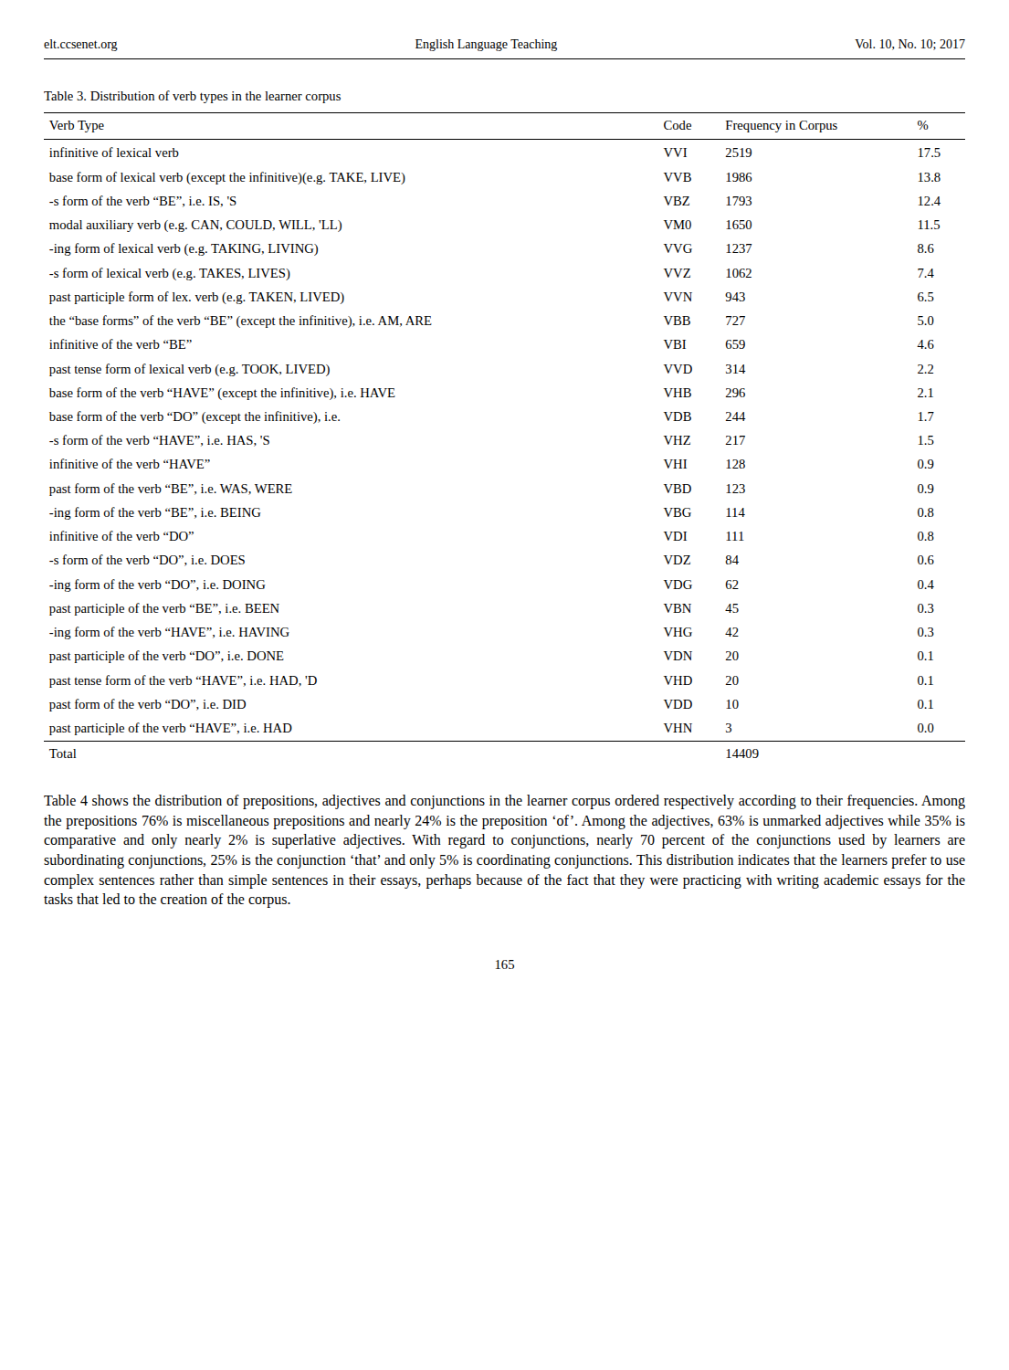elt.ccsenet.org English Language Teaching Vol. 10, No. 10; 2017
Table 3. Distribution of verb types in the learner corpus
| Verb Type | Code | Frequency in Corpus | % |
| --- | --- | --- | --- |
| infinitive of lexical verb | VVI | 2519 | 17.5 |
| base form of lexical verb (except the infinitive)(e.g. TAKE, LIVE) | VVB | 1986 | 13.8 |
| -s form of the verb “BE”, i.e. IS, 'S | VBZ | 1793 | 12.4 |
| modal auxiliary verb (e.g. CAN, COULD, WILL, 'LL) | VM0 | 1650 | 11.5 |
| -ing form of lexical verb (e.g. TAKING, LIVING) | VVG | 1237 | 8.6 |
| -s form of lexical verb (e.g. TAKES, LIVES) | VVZ | 1062 | 7.4 |
| past participle form of lex. verb (e.g. TAKEN, LIVED) | VVN | 943 | 6.5 |
| the “base forms” of the verb “BE” (except the infinitive), i.e. AM, ARE | VBB | 727 | 5.0 |
| infinitive of the verb “BE” | VBI | 659 | 4.6 |
| past tense form of lexical verb (e.g. TOOK, LIVED) | VVD | 314 | 2.2 |
| base form of the verb “HAVE” (except the infinitive), i.e. HAVE | VHB | 296 | 2.1 |
| base form of the verb “DO” (except the infinitive), i.e. | VDB | 244 | 1.7 |
| -s form of the verb “HAVE”, i.e. HAS, 'S | VHZ | 217 | 1.5 |
| infinitive of the verb “HAVE” | VHI | 128 | 0.9 |
| past form of the verb “BE”, i.e. WAS, WERE | VBD | 123 | 0.9 |
| -ing form of the verb “BE”, i.e. BEING | VBG | 114 | 0.8 |
| infinitive of the verb “DO” | VDI | 111 | 0.8 |
| -s form of the verb “DO”, i.e. DOES | VDZ | 84 | 0.6 |
| -ing form of the verb “DO”, i.e. DOING | VDG | 62 | 0.4 |
| past participle of the verb “BE”, i.e. BEEN | VBN | 45 | 0.3 |
| -ing form of the verb “HAVE”, i.e. HAVING | VHG | 42 | 0.3 |
| past participle of the verb “DO”, i.e. DONE | VDN | 20 | 0.1 |
| past tense form of the verb “HAVE”, i.e. HAD, 'D | VHD | 20 | 0.1 |
| past form of the verb “DO”, i.e. DID | VDD | 10 | 0.1 |
| past participle of the verb “HAVE”, i.e. HAD | VHN | 3 | 0.0 |
| Total | | 14409 | |
Table 4 shows the distribution of prepositions, adjectives and conjunctions in the learner corpus ordered respectively according to their frequencies. Among the prepositions 76% is miscellaneous prepositions and nearly 24% is the preposition ‘of’. Among the adjectives, 63% is unmarked adjectives while 35% is comparative and only nearly 2% is superlative adjectives. With regard to conjunctions, nearly 70 percent of the conjunctions used by learners are subordinating conjunctions, 25% is the conjunction ‘that’ and only 5% is coordinating conjunctions. This distribution indicates that the learners prefer to use complex sentences rather than simple sentences in their essays, perhaps because of the fact that they were practicing with writing academic essays for the tasks that led to the creation of the corpus.
165